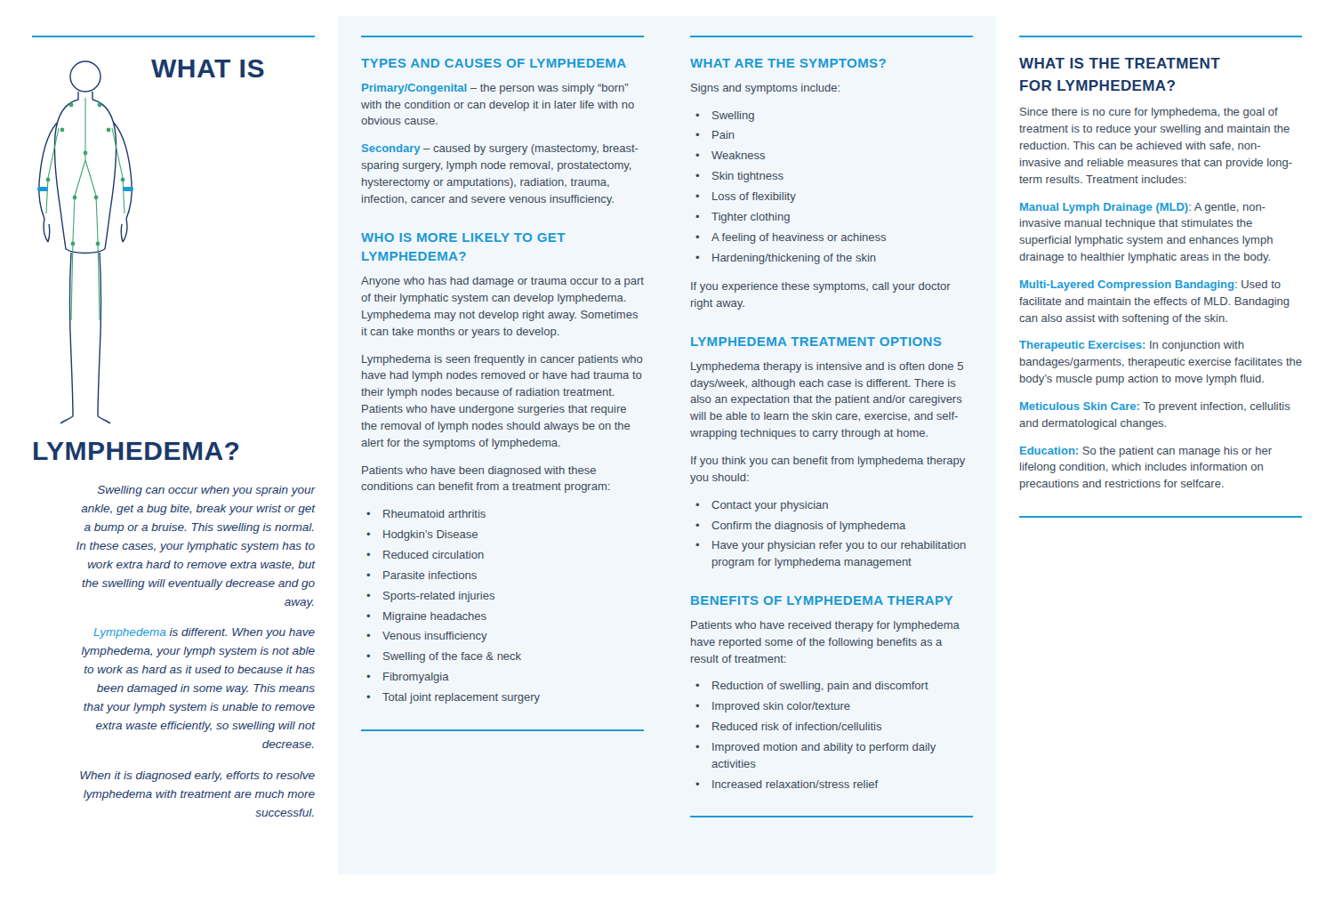What is
Lymphedema?
Swelling can occur when you sprain your ankle, get a bug bite, break your wrist or get a bump or a bruise. This swelling is normal. In these cases, your lymphatic system has to work extra hard to remove extra waste, but the swelling will eventually decrease and go away.
Lymphedema is different. When you have lymphedema, your lymph system is not able to work as hard as it used to because it has been damaged in some way. This means that your lymph system is unable to remove extra waste efficiently, so swelling will not decrease.
When it is diagnosed early, efforts to resolve lymphedema with treatment are much more successful.
Types and Causes of Lymphedema
Primary/Congenital – the person was simply “born” with the condition or can develop it in later life with no obvious cause.
Secondary – caused by surgery (mastectomy, breast-sparing surgery, lymph node removal, prostatectomy, hysterectomy or amputations), radiation, trauma, infection, cancer and severe venous insufficiency.
Who is More Likely to Get Lymphedema?
Anyone who has had damage or trauma occur to a part of their lymphatic system can develop lymphedema. Lymphedema may not develop right away. Sometimes it can take months or years to develop.
Lymphedema is seen frequently in cancer patients who have had lymph nodes removed or have had trauma to their lymph nodes because of radiation treatment. Patients who have undergone surgeries that require the removal of lymph nodes should always be on the alert for the symptoms of lymphedema.
Patients who have been diagnosed with these conditions can benefit from a treatment program:
Rheumatoid arthritis
Hodgkin’s Disease
Reduced circulation
Parasite infections
Sports-related injuries
Migraine headaches
Venous insufficiency
Swelling of the face & neck
Fibromyalgia
Total joint replacement surgery
What Are the Symptoms?
Signs and symptoms include:
Swelling
Pain
Weakness
Skin tightness
Loss of flexibility
Tighter clothing
A feeling of heaviness or achiness
Hardening/thickening of the skin
If you experience these symptoms, call your doctor right away.
Lymphedema Treatment Options
Lymphedema therapy is intensive and is often done 5 days/week, although each case is different. There is also an expectation that the patient and/or caregivers will be able to learn the skin care, exercise, and self-wrapping techniques to carry through at home.
If you think you can benefit from lymphedema therapy you should:
Contact your physician
Confirm the diagnosis of lymphedema
Have your physician refer you to our rehabilitation program for lymphedema management
Benefits of Lymphedema Therapy
Patients who have received therapy for lymphedema have reported some of the following benefits as a result of treatment:
Reduction of swelling, pain and discomfort
Improved skin color/texture
Reduced risk of infection/cellulitis
Improved motion and ability to perform daily activities
Increased relaxation/stress relief
What is the Treatment
for Lymphedema?
Since there is no cure for lymphedema, the goal of treatment is to reduce your swelling and maintain the reduction. This can be achieved with safe, non-invasive and reliable measures that can provide long-term results. Treatment includes:
Manual Lymph Drainage (MLD): A gentle, non-invasive manual technique that stimulates the superficial lymphatic system and enhances lymph drainage to healthier lymphatic areas in the body.
Multi-Layered Compression Bandaging: Used to facilitate and maintain the effects of MLD. Bandaging can also assist with softening of the skin.
Therapeutic Exercises: In conjunction with bandages/garments, therapeutic exercise facilitates the body’s muscle pump action to move lymph fluid.
Meticulous Skin Care: To prevent infection, cellulitis and dermatological changes.
Education: So the patient can manage his or her lifelong condition, which includes information on precautions and restrictions for selfcare.